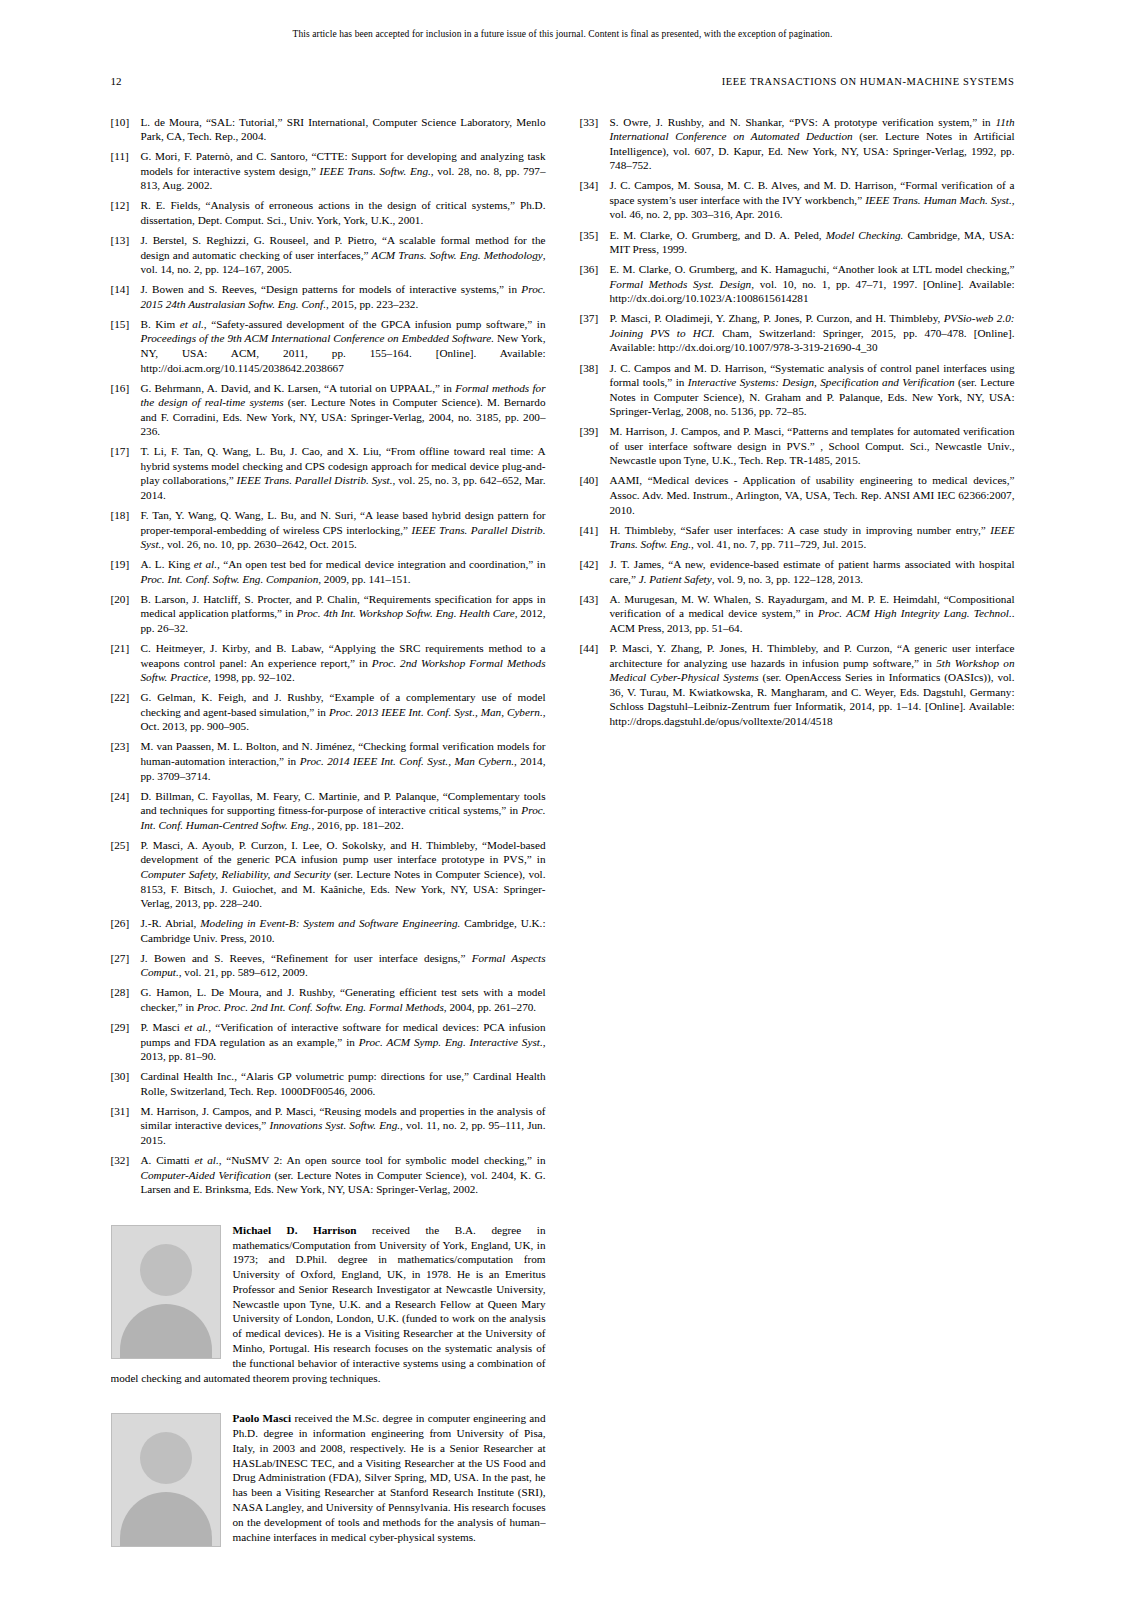This article has been accepted for inclusion in a future issue of this journal. Content is final as presented, with the exception of pagination.
12
IEEE Transactions on Human-Machine Systems
[10] L. de Moura, “SAL: Tutorial,” SRI International, Computer Science Laboratory, Menlo Park, CA, Tech. Rep., 2004.
[11] G. Mori, F. Paternò, and C. Santoro, “CTTE: Support for developing and analyzing task models for interactive system design,” IEEE Trans. Softw. Eng., vol. 28, no. 8, pp. 797–813, Aug. 2002.
[12] R. E. Fields, “Analysis of erroneous actions in the design of critical systems,” Ph.D. dissertation, Dept. Comput. Sci., Univ. York, York, U.K., 2001.
[13] J. Berstel, S. Reghizzi, G. Rouseel, and P. Pietro, “A scalable formal method for the design and automatic checking of user interfaces,” ACM Trans. Softw. Eng. Methodology, vol. 14, no. 2, pp. 124–167, 2005.
[14] J. Bowen and S. Reeves, “Design patterns for models of interactive systems,” in Proc. 2015 24th Australasian Softw. Eng. Conf., 2015, pp. 223–232.
[15] B. Kim et al., “Safety-assured development of the GPCA infusion pump software,” in Proceedings of the 9th ACM International Conference on Embedded Software. New York, NY, USA: ACM, 2011, pp. 155–164. [Online]. Available: http://doi.acm.org/10.1145/2038642.2038667
[16] G. Behrmann, A. David, and K. Larsen, “A tutorial on UPPAAL,” in Formal methods for the design of real-time systems (ser. Lecture Notes in Computer Science). M. Bernardo and F. Corradini, Eds. New York, NY, USA: Springer-Verlag, 2004, no. 3185, pp. 200–236.
[17] T. Li, F. Tan, Q. Wang, L. Bu, J. Cao, and X. Liu, “From offline toward real time: A hybrid systems model checking and CPS codesign approach for medical device plug-and-play collaborations,” IEEE Trans. Parallel Distrib. Syst., vol. 25, no. 3, pp. 642–652, Mar. 2014.
[18] F. Tan, Y. Wang, Q. Wang, L. Bu, and N. Suri, “A lease based hybrid design pattern for proper-temporal-embedding of wireless CPS interlocking,” IEEE Trans. Parallel Distrib. Syst., vol. 26, no. 10, pp. 2630–2642, Oct. 2015.
[19] A. L. King et al., “An open test bed for medical device integration and coordination,” in Proc. Int. Conf. Softw. Eng. Companion, 2009, pp. 141–151.
[20] B. Larson, J. Hatcliff, S. Procter, and P. Chalin, “Requirements specification for apps in medical application platforms,” in Proc. 4th Int. Workshop Softw. Eng. Health Care, 2012, pp. 26–32.
[21] C. Heitmeyer, J. Kirby, and B. Labaw, “Applying the SRC requirements method to a weapons control panel: An experience report,” in Proc. 2nd Workshop Formal Methods Softw. Practice, 1998, pp. 92–102.
[22] G. Gelman, K. Feigh, and J. Rushby, “Example of a complementary use of model checking and agent-based simulation,” in Proc. 2013 IEEE Int. Conf. Syst., Man, Cybern., Oct. 2013, pp. 900–905.
[23] M. van Paassen, M. L. Bolton, and N. Jiménez, “Checking formal verification models for human-automation interaction,” in Proc. 2014 IEEE Int. Conf. Syst., Man Cybern., 2014, pp. 3709–3714.
[24] D. Billman, C. Fayollas, M. Feary, C. Martinie, and P. Palanque, “Complementary tools and techniques for supporting fitness-for-purpose of interactive critical systems,” in Proc. Int. Conf. Human-Centred Softw. Eng., 2016, pp. 181–202.
[25] P. Masci, A. Ayoub, P. Curzon, I. Lee, O. Sokolsky, and H. Thimbleby, “Model-based development of the generic PCA infusion pump user interface prototype in PVS,” in Computer Safety, Reliability, and Security (ser. Lecture Notes in Computer Science), vol. 8153, F. Bitsch, J. Guiochet, and M. Kaâniche, Eds. New York, NY, USA: Springer-Verlag, 2013, pp. 228–240.
[26] J.-R. Abrial, Modeling in Event-B: System and Software Engineering. Cambridge, U.K.: Cambridge Univ. Press, 2010.
[27] J. Bowen and S. Reeves, “Refinement for user interface designs,” Formal Aspects Comput., vol. 21, pp. 589–612, 2009.
[28] G. Hamon, L. De Moura, and J. Rushby, “Generating efficient test sets with a model checker,” in Proc. Proc. 2nd Int. Conf. Softw. Eng. Formal Methods, 2004, pp. 261–270.
[29] P. Masci et al., “Verification of interactive software for medical devices: PCA infusion pumps and FDA regulation as an example,” in Proc. ACM Symp. Eng. Interactive Syst., 2013, pp. 81–90.
[30] Cardinal Health Inc., “Alaris GP volumetric pump: directions for use,” Cardinal Health Rolle, Switzerland, Tech. Rep. 1000DF00546, 2006.
[31] M. Harrison, J. Campos, and P. Masci, “Reusing models and properties in the analysis of similar interactive devices,” Innovations Syst. Softw. Eng., vol. 11, no. 2, pp. 95–111, Jun. 2015.
[32] A. Cimatti et al., “NuSMV 2: An open source tool for symbolic model checking,” in Computer-Aided Verification (ser. Lecture Notes in Computer Science), vol. 2404, K. G. Larsen and E. Brinksma, Eds. New York, NY, USA: Springer-Verlag, 2002.
Michael D. Harrison received the B.A. degree in mathematics/Computation from University of York, England, UK, in 1973; and D.Phil. degree in mathematics/computation from University of Oxford, England, UK, in 1978. He is an Emeritus Professor and Senior Research Investigator at Newcastle University, Newcastle upon Tyne, U.K. and a Research Fellow at Queen Mary University of London, London, U.K. (funded to work on the analysis of medical devices). He is a Visiting Researcher at the University of Minho, Portugal. His research focuses on the systematic analysis of the functional behavior of interactive systems using a combination of model checking and automated theorem proving techniques.
Paolo Masci received the M.Sc. degree in computer engineering and Ph.D. degree in information engineering from University of Pisa, Italy, in 2003 and 2008, respectively. He is a Senior Researcher at HASLab/INESC TEC, and a Visiting Researcher at the US Food and Drug Administration (FDA), Silver Spring, MD, USA. In the past, he has been a Visiting Researcher at Stanford Research Institute (SRI), NASA Langley, and University of Pennsylvania. His research focuses on the development of tools and methods for the analysis of human–machine interfaces in medical cyber-physical systems.
[33] S. Owre, J. Rushby, and N. Shankar, “PVS: A prototype verification system,” in 11th International Conference on Automated Deduction (ser. Lecture Notes in Artificial Intelligence), vol. 607, D. Kapur, Ed. New York, NY, USA: Springer-Verlag, 1992, pp. 748–752.
[34] J. C. Campos, M. Sousa, M. C. B. Alves, and M. D. Harrison, “Formal verification of a space system’s user interface with the IVY workbench,” IEEE Trans. Human Mach. Syst., vol. 46, no. 2, pp. 303–316, Apr. 2016.
[35] E. M. Clarke, O. Grumberg, and D. A. Peled, Model Checking. Cambridge, MA, USA: MIT Press, 1999.
[36] E. M. Clarke, O. Grumberg, and K. Hamaguchi, “Another look at LTL model checking,” Formal Methods Syst. Design, vol. 10, no. 1, pp. 47–71, 1997. [Online]. Available: http://dx.doi.org/10.1023/A:1008615614281
[37] P. Masci, P. Oladimeji, Y. Zhang, P. Jones, P. Curzon, and H. Thimbleby, PVSio-web 2.0: Joining PVS to HCI. Cham, Switzerland: Springer, 2015, pp. 470–478. [Online]. Available: http://dx.doi.org/10.1007/978-3-319-21690-4_30
[38] J. C. Campos and M. D. Harrison, “Systematic analysis of control panel interfaces using formal tools,” in Interactive Systems: Design, Specification and Verification (ser. Lecture Notes in Computer Science), N. Graham and P. Palanque, Eds. New York, NY, USA: Springer-Verlag, 2008, no. 5136, pp. 72–85.
[39] M. Harrison, J. Campos, and P. Masci, “Patterns and templates for automated verification of user interface software design in PVS.” , School Comput. Sci., Newcastle Univ., Newcastle upon Tyne, U.K., Tech. Rep. TR-1485, 2015.
[40] AAMI, “Medical devices - Application of usability engineering to medical devices,” Assoc. Adv. Med. Instrum., Arlington, VA, USA, Tech. Rep. ANSI AMI IEC 62366:2007, 2010.
[41] H. Thimbleby, “Safer user interfaces: A case study in improving number entry,” IEEE Trans. Softw. Eng., vol. 41, no. 7, pp. 711–729, Jul. 2015.
[42] J. T. James, “A new, evidence-based estimate of patient harms associated with hospital care,” J. Patient Safety, vol. 9, no. 3, pp. 122–128, 2013.
[43] A. Murugesan, M. W. Whalen, S. Rayadurgam, and M. P. E. Heimdahl, “Compositional verification of a medical device system,” in Proc. ACM High Integrity Lang. Technol.. ACM Press, 2013, pp. 51–64.
[44] P. Masci, Y. Zhang, P. Jones, H. Thimbleby, and P. Curzon, “A generic user interface architecture for analyzing use hazards in infusion pump software,” in 5th Workshop on Medical Cyber-Physical Systems (ser. OpenAccess Series in Informatics (OASIcs)), vol. 36, V. Turau, M. Kwiatkowska, R. Mangharam, and C. Weyer, Eds. Dagstuhl, Germany: Schloss Dagstuhl–Leibniz-Zentrum fuer Informatik, 2014, pp. 1–14. [Online]. Available: http://drops.dagstuhl.de/opus/volltexte/2014/4518